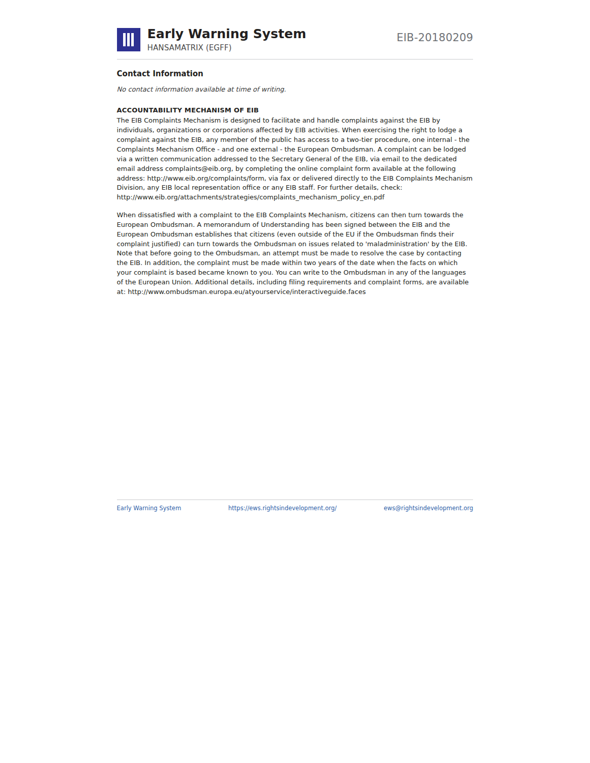Early Warning System
HANSAMATRIX (EGFF)
EIB-20180209
Contact Information
No contact information available at time of writing.
ACCOUNTABILITY MECHANISM OF EIB
The EIB Complaints Mechanism is designed to facilitate and handle complaints against the EIB by individuals, organizations or corporations affected by EIB activities. When exercising the right to lodge a complaint against the EIB, any member of the public has access to a two-tier procedure, one internal - the Complaints Mechanism Office - and one external - the European Ombudsman. A complaint can be lodged via a written communication addressed to the Secretary General of the EIB, via email to the dedicated email address complaints@eib.org, by completing the online complaint form available at the following address: http://www.eib.org/complaints/form, via fax or delivered directly to the EIB Complaints Mechanism Division, any EIB local representation office or any EIB staff. For further details, check: http://www.eib.org/attachments/strategies/complaints_mechanism_policy_en.pdf
When dissatisfied with a complaint to the EIB Complaints Mechanism, citizens can then turn towards the European Ombudsman. A memorandum of Understanding has been signed between the EIB and the European Ombudsman establishes that citizens (even outside of the EU if the Ombudsman finds their complaint justified) can turn towards the Ombudsman on issues related to 'maladministration' by the EIB. Note that before going to the Ombudsman, an attempt must be made to resolve the case by contacting the EIB. In addition, the complaint must be made within two years of the date when the facts on which your complaint is based became known to you. You can write to the Ombudsman in any of the languages of the European Union. Additional details, including filing requirements and complaint forms, are available at: http://www.ombudsman.europa.eu/atyourservice/interactiveguide.faces
Early Warning System
https://ews.rightsindevelopment.org/
ews@rightsindevelopment.org